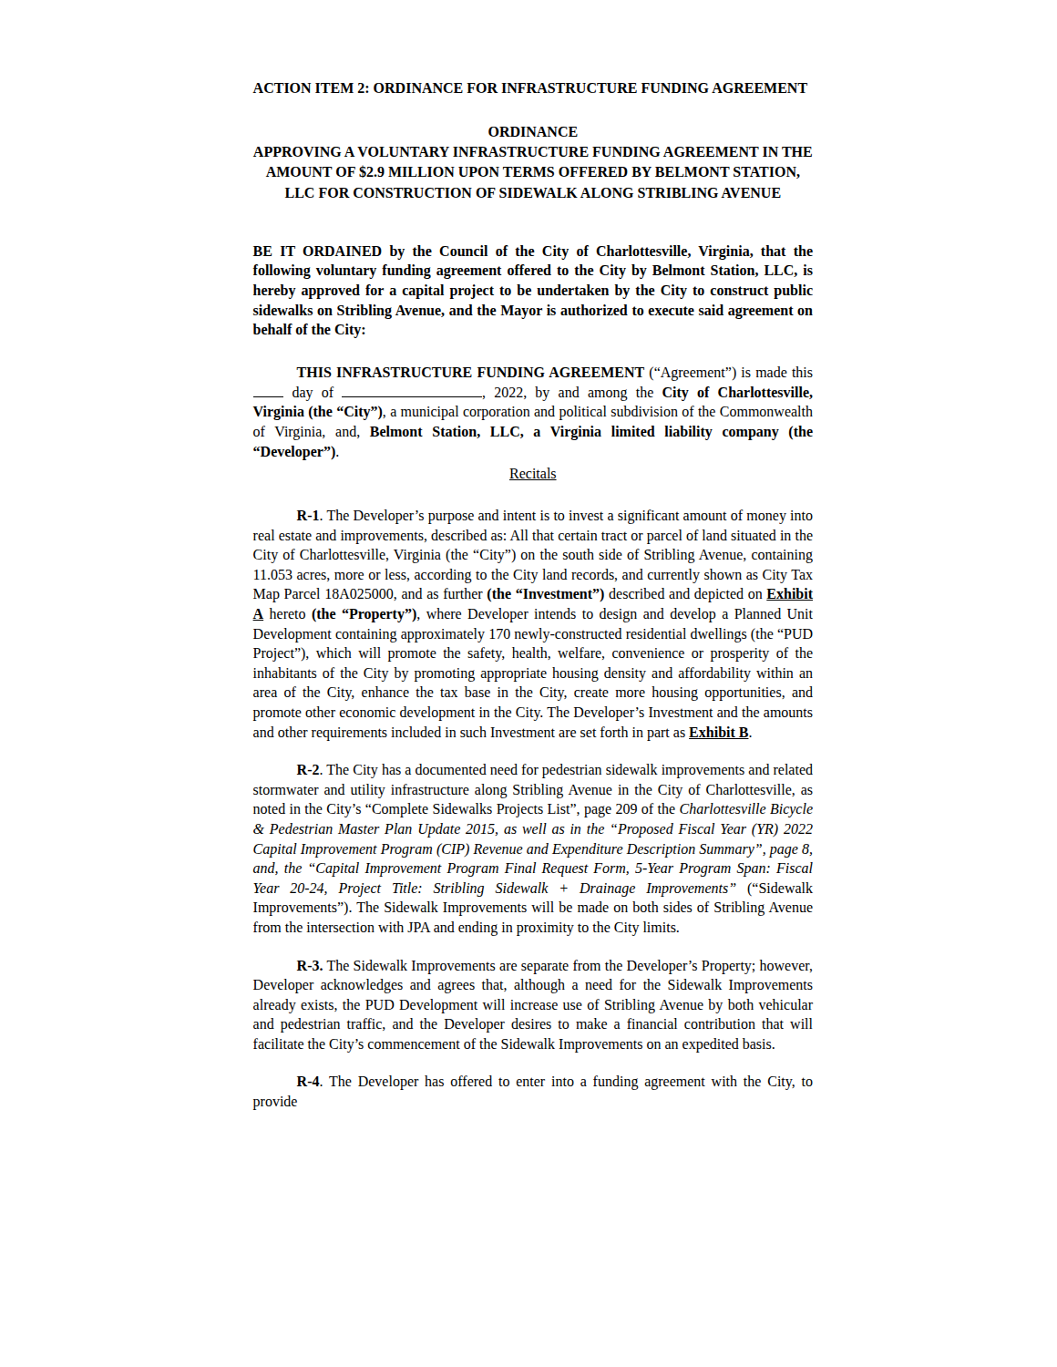ACTION ITEM 2: ORDINANCE FOR INFRASTRUCTURE FUNDING AGREEMENT
ORDINANCE APPROVING A VOLUNTARY INFRASTRUCTURE FUNDING AGREEMENT IN THE AMOUNT OF $2.9 MILLION UPON TERMS OFFERED BY BELMONT STATION, LLC FOR CONSTRUCTION OF SIDEWALK ALONG STRIBLING AVENUE
BE IT ORDAINED by the Council of the City of Charlottesville, Virginia, that the following voluntary funding agreement offered to the City by Belmont Station, LLC, is hereby approved for a capital project to be undertaken by the City to construct public sidewalks on Stribling Avenue, and the Mayor is authorized to execute said agreement on behalf of the City:
THIS INFRASTRUCTURE FUNDING AGREEMENT (“Agreement”) is made this day of , 2022, by and among the City of Charlottesville, Virginia (the “City”), a municipal corporation and political subdivision of the Commonwealth of Virginia, and, Belmont Station, LLC, a Virginia limited liability company (the “Developer”).
Recitals
R-1. The Developer’s purpose and intent is to invest a significant amount of money into real estate and improvements, described as: All that certain tract or parcel of land situated in the City of Charlottesville, Virginia (the “City”) on the south side of Stribling Avenue, containing 11.053 acres, more or less, according to the City land records, and currently shown as City Tax Map Parcel 18A025000, and as further (the “Investment”) described and depicted on Exhibit A hereto (the “Property”), where Developer intends to design and develop a Planned Unit Development containing approximately 170 newly-constructed residential dwellings (the “PUD Project”), which will promote the safety, health, welfare, convenience or prosperity of the inhabitants of the City by promoting appropriate housing density and affordability within an area of the City, enhance the tax base in the City, create more housing opportunities, and promote other economic development in the City. The Developer’s Investment and the amounts and other requirements included in such Investment are set forth in part as Exhibit B.
R-2. The City has a documented need for pedestrian sidewalk improvements and related stormwater and utility infrastructure along Stribling Avenue in the City of Charlottesville, as noted in the City’s “Complete Sidewalks Projects List”, page 209 of the Charlottesville Bicycle & Pedestrian Master Plan Update 2015, as well as in the “Proposed Fiscal Year (YR) 2022 Capital Improvement Program (CIP) Revenue and Expenditure Description Summary”, page 8, and, the “Capital Improvement Program Final Request Form, 5-Year Program Span: Fiscal Year 20-24, Project Title: Stribling Sidewalk + Drainage Improvements” (“Sidewalk Improvements”). The Sidewalk Improvements will be made on both sides of Stribling Avenue from the intersection with JPA and ending in proximity to the City limits.
R-3. The Sidewalk Improvements are separate from the Developer’s Property; however, Developer acknowledges and agrees that, although a need for the Sidewalk Improvements already exists, the PUD Development will increase use of Stribling Avenue by both vehicular and pedestrian traffic, and the Developer desires to make a financial contribution that will facilitate the City’s commencement of the Sidewalk Improvements on an expedited basis.
R-4. The Developer has offered to enter into a funding agreement with the City, to provide